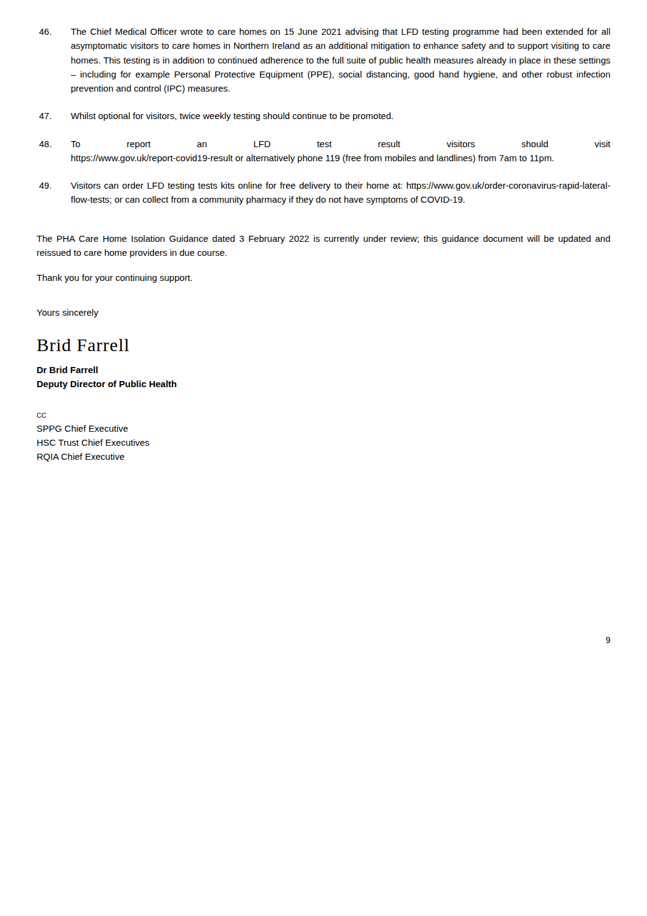46. The Chief Medical Officer wrote to care homes on 15 June 2021 advising that LFD testing programme had been extended for all asymptomatic visitors to care homes in Northern Ireland as an additional mitigation to enhance safety and to support visiting to care homes. This testing is in addition to continued adherence to the full suite of public health measures already in place in these settings – including for example Personal Protective Equipment (PPE), social distancing, good hand hygiene, and other robust infection prevention and control (IPC) measures.
47. Whilst optional for visitors, twice weekly testing should continue to be promoted.
48. To report an LFD test result visitors should visit https://www.gov.uk/report-covid19-result or alternatively phone 119 (free from mobiles and landlines) from 7am to 11pm.
49. Visitors can order LFD testing tests kits online for free delivery to their home at: https://www.gov.uk/order-coronavirus-rapid-lateral-flow-tests; or can collect from a community pharmacy if they do not have symptoms of COVID-19.
The PHA Care Home Isolation Guidance dated 3 February 2022 is currently under review; this guidance document will be updated and reissued to care home providers in due course.
Thank you for your continuing support.
Yours sincerely
Brid Farrell
Dr Brid Farrell
Deputy Director of Public Health
cc
SPPG Chief Executive
HSC Trust Chief Executives
RQIA Chief Executive
9